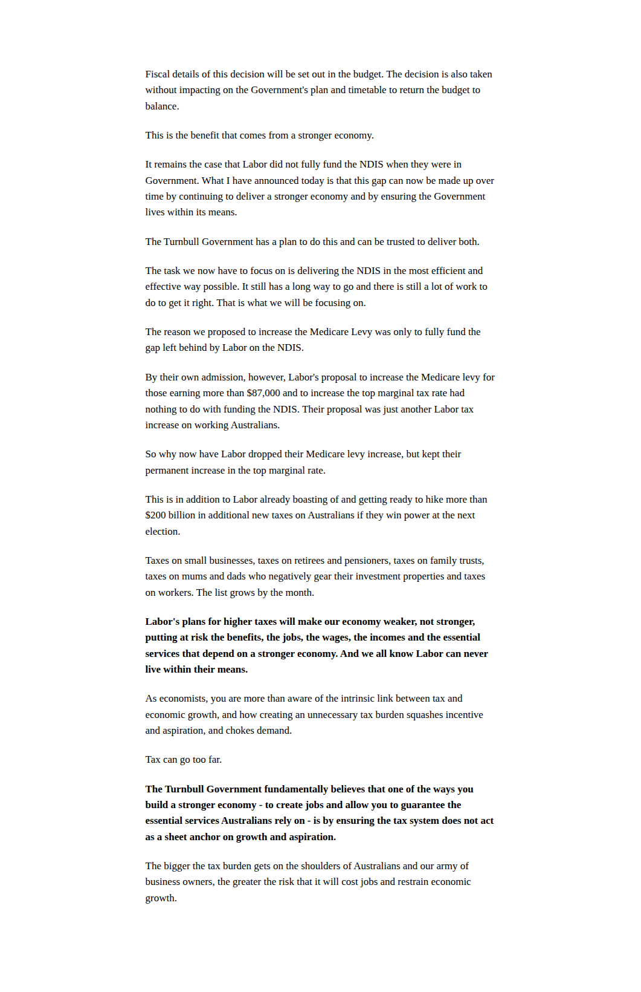Fiscal details of this decision will be set out in the budget. The decision is also taken without impacting on the Government's plan and timetable to return the budget to balance.
This is the benefit that comes from a stronger economy.
It remains the case that Labor did not fully fund the NDIS when they were in Government. What I have announced today is that this gap can now be made up over time by continuing to deliver a stronger economy and by ensuring the Government lives within its means.
The Turnbull Government has a plan to do this and can be trusted to deliver both.
The task we now have to focus on is delivering the NDIS in the most efficient and effective way possible. It still has a long way to go and there is still a lot of work to do to get it right. That is what we will be focusing on.
The reason we proposed to increase the Medicare Levy was only to fully fund the gap left behind by Labor on the NDIS.
By their own admission, however, Labor's proposal to increase the Medicare levy for those earning more than $87,000 and to increase the top marginal tax rate had nothing to do with funding the NDIS. Their proposal was just another Labor tax increase on working Australians.
So why now have Labor dropped their Medicare levy increase, but kept their permanent increase in the top marginal rate.
This is in addition to Labor already boasting of and getting ready to hike more than $200 billion in additional new taxes on Australians if they win power at the next election.
Taxes on small businesses, taxes on retirees and pensioners, taxes on family trusts, taxes on mums and dads who negatively gear their investment properties and taxes on workers. The list grows by the month.
Labor's plans for higher taxes will make our economy weaker, not stronger, putting at risk the benefits, the jobs, the wages, the incomes and the essential services that depend on a stronger economy. And we all know Labor can never live within their means.
As economists, you are more than aware of the intrinsic link between tax and economic growth, and how creating an unnecessary tax burden squashes incentive and aspiration, and chokes demand.
Tax can go too far.
The Turnbull Government fundamentally believes that one of the ways you build a stronger economy - to create jobs and allow you to guarantee the essential services Australians rely on - is by ensuring the tax system does not act as a sheet anchor on growth and aspiration.
The bigger the tax burden gets on the shoulders of Australians and our army of business owners, the greater the risk that it will cost jobs and restrain economic growth.